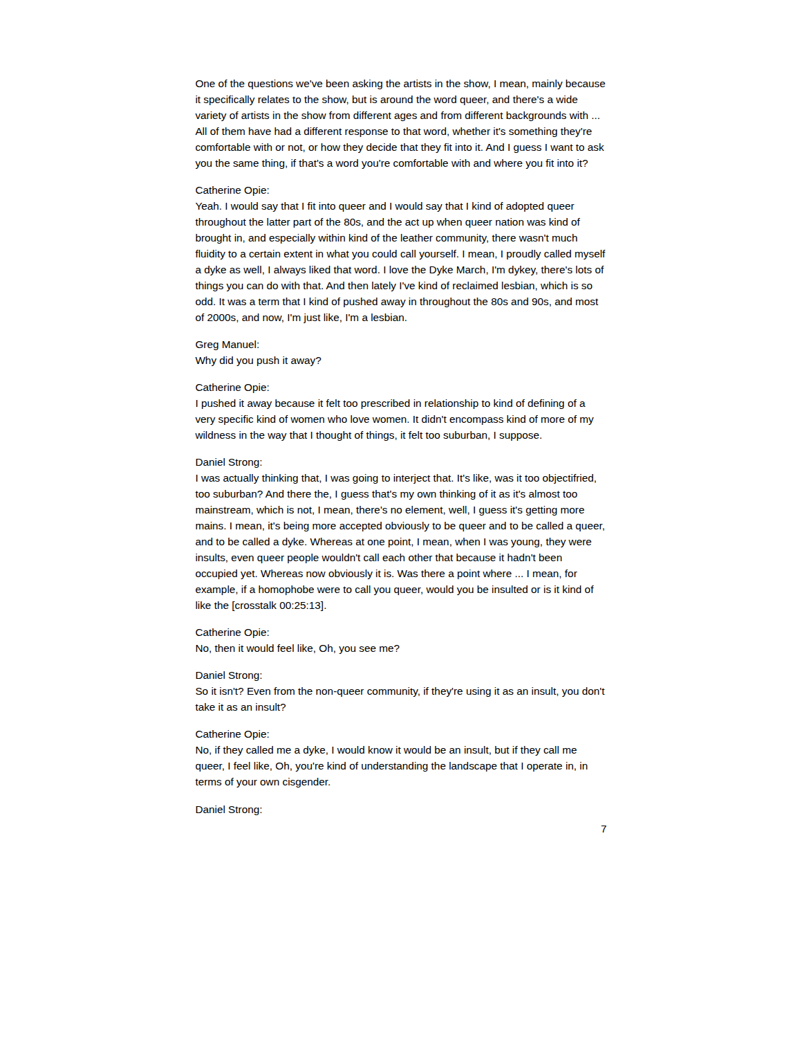One of the questions we've been asking the artists in the show, I mean, mainly because it specifically relates to the show, but is around the word queer, and there's a wide variety of artists in the show from different ages and from different backgrounds with ... All of them have had a different response to that word, whether it's something they're comfortable with or not, or how they decide that they fit into it. And I guess I want to ask you the same thing, if that's a word you're comfortable with and where you fit into it?
Catherine Opie:
Yeah. I would say that I fit into queer and I would say that I kind of adopted queer throughout the latter part of the 80s, and the act up when queer nation was kind of brought in, and especially within kind of the leather community, there wasn't much fluidity to a certain extent in what you could call yourself. I mean, I proudly called myself a dyke as well, I always liked that word. I love the Dyke March, I'm dykey, there's lots of things you can do with that. And then lately I've kind of reclaimed lesbian, which is so odd. It was a term that I kind of pushed away in throughout the 80s and 90s, and most of 2000s, and now, I'm just like, I'm a lesbian.
Greg Manuel:
Why did you push it away?
Catherine Opie:
I pushed it away because it felt too prescribed in relationship to kind of defining of a very specific kind of women who love women. It didn't encompass kind of more of my wildness in the way that I thought of things, it felt too suburban, I suppose.
Daniel Strong:
I was actually thinking that, I was going to interject that. It's like, was it too objectifried, too suburban? And there the, I guess that's my own thinking of it as it's almost too mainstream, which is not, I mean, there's no element, well, I guess it's getting more mains. I mean, it's being more accepted obviously to be queer and to be called a queer, and to be called a dyke. Whereas at one point, I mean, when I was young, they were insults, even queer people wouldn't call each other that because it hadn't been occupied yet. Whereas now obviously it is. Was there a point where ... I mean, for example, if a homophobe were to call you queer, would you be insulted or is it kind of like the [crosstalk 00:25:13].
Catherine Opie:
No, then it would feel like, Oh, you see me?
Daniel Strong:
So it isn't? Even from the non-queer community, if they're using it as an insult, you don't take it as an insult?
Catherine Opie:
No, if they called me a dyke, I would know it would be an insult, but if they call me queer, I feel like, Oh, you're kind of understanding the landscape that I operate in, in terms of your own cisgender.
Daniel Strong:
7